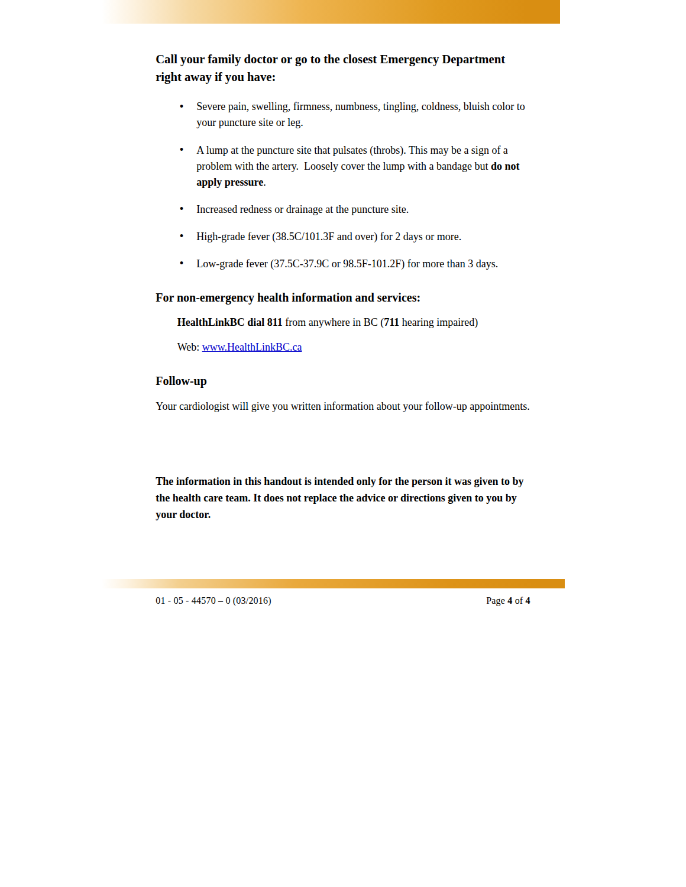Call your family doctor or go to the closest Emergency Department right away if you have:
Severe pain, swelling, firmness, numbness, tingling, coldness, bluish color to your puncture site or leg.
A lump at the puncture site that pulsates (throbs). This may be a sign of a problem with the artery. Loosely cover the lump with a bandage but do not apply pressure.
Increased redness or drainage at the puncture site.
High-grade fever (38.5C/101.3F and over) for 2 days or more.
Low-grade fever (37.5C-37.9C or 98.5F-101.2F) for more than 3 days.
For non-emergency health information and services:
HealthLinkBC dial 811 from anywhere in BC (711 hearing impaired)
Web: www.HealthLinkBC.ca
Follow-up
Your cardiologist will give you written information about your follow-up appointments.
The information in this handout is intended only for the person it was given to by the health care team. It does not replace the advice or directions given to you by your doctor.
01 - 05 - 44570 – 0 (03/2016)
Page 4 of 4